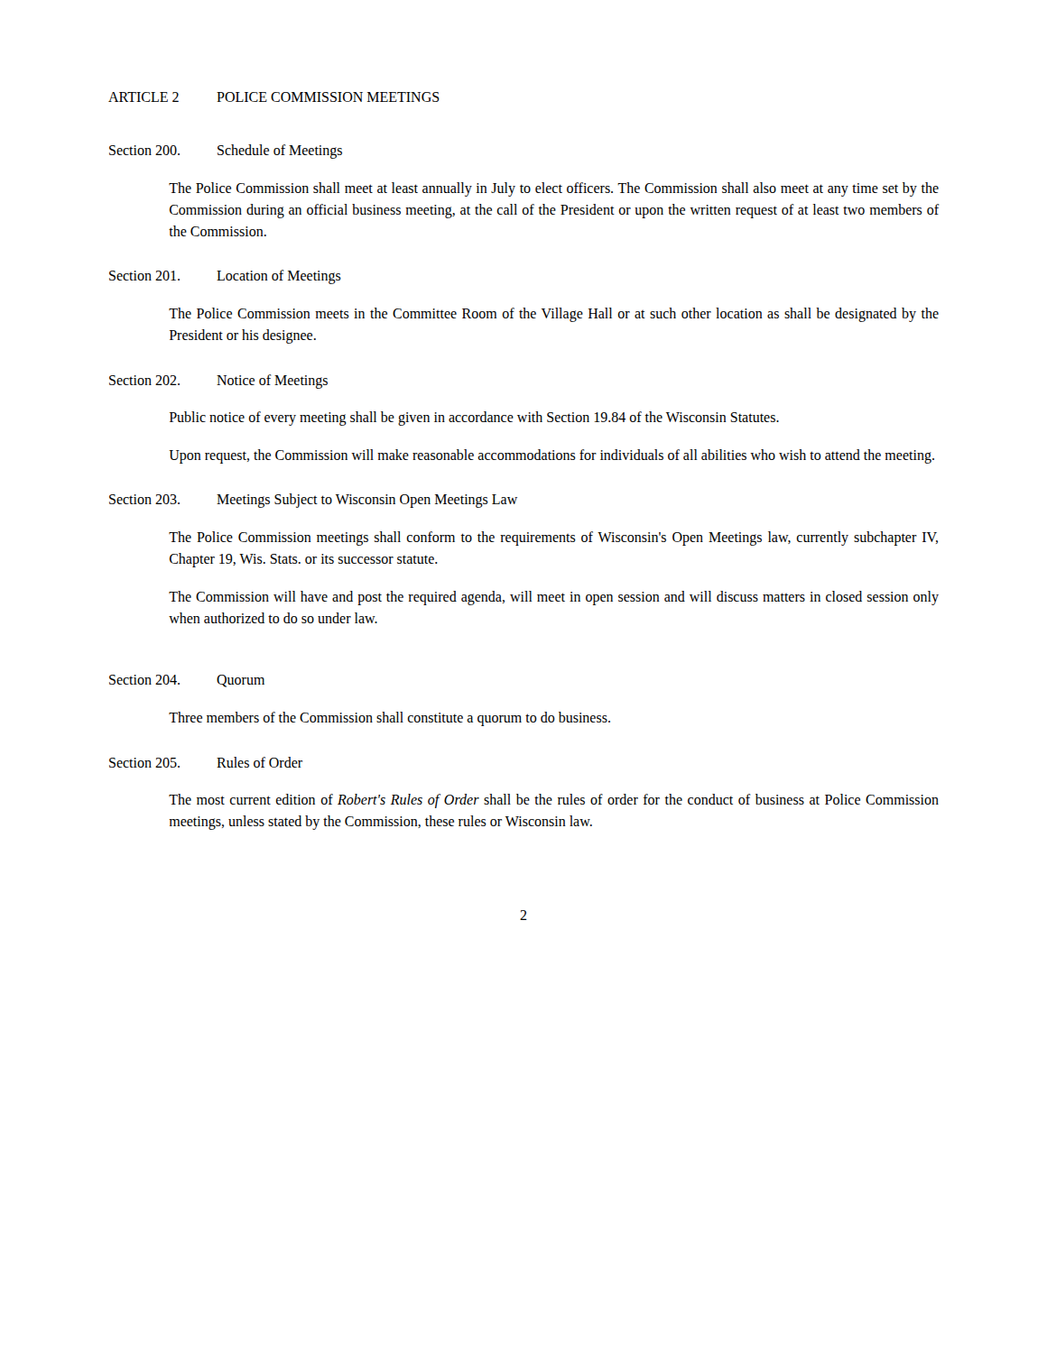ARTICLE 2 POLICE COMMISSION MEETINGS
Section 200. Schedule of Meetings
The Police Commission shall meet at least annually in July to elect officers. The Commission shall also meet at any time set by the Commission during an official business meeting, at the call of the President or upon the written request of at least two members of the Commission.
Section 201. Location of Meetings
The Police Commission meets in the Committee Room of the Village Hall or at such other location as shall be designated by the President or his designee.
Section 202. Notice of Meetings
Public notice of every meeting shall be given in accordance with Section 19.84 of the Wisconsin Statutes.
Upon request, the Commission will make reasonable accommodations for individuals of all abilities who wish to attend the meeting.
Section 203. Meetings Subject to Wisconsin Open Meetings Law
The Police Commission meetings shall conform to the requirements of Wisconsin's Open Meetings law, currently subchapter IV, Chapter 19, Wis. Stats. or its successor statute.
The Commission will have and post the required agenda, will meet in open session and will discuss matters in closed session only when authorized to do so under law.
Section 204. Quorum
Three members of the Commission shall constitute a quorum to do business.
Section 205. Rules of Order
The most current edition of Robert's Rules of Order shall be the rules of order for the conduct of business at Police Commission meetings, unless stated by the Commission, these rules or Wisconsin law.
2